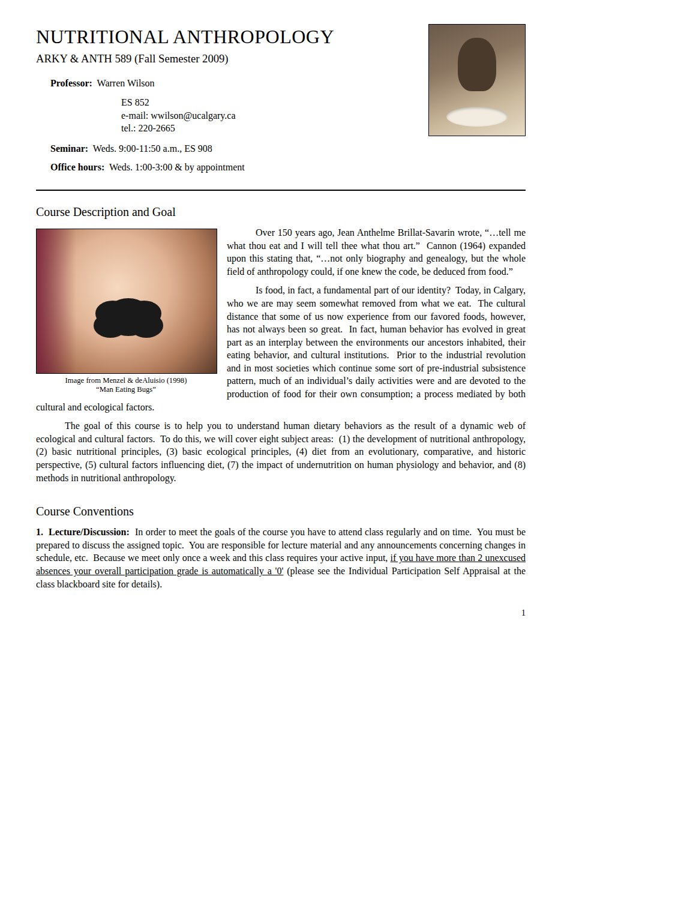NUTRITIONAL ANTHROPOLOGY
ARKY & ANTH 589 (Fall Semester 2009)
Professor: Warren Wilson
ES 852 e-mail: wwilson@ucalgary.ca tel.: 220-2665
Seminar: Weds. 9:00-11:50 a.m., ES 908
Office hours: Weds. 1:00-3:00 & by appointment
Course Description and Goal
Image from Menzel & deAluisio (1998)
“Man Eating Bugs”
Over 150 years ago, Jean Anthelme Brillat-Savarin wrote, “…tell me what thou eat and I will tell thee what thou art.” Cannon (1964) expanded upon this stating that, “…not only biography and genealogy, but the whole field of anthropology could, if one knew the code, be deduced from food.”
Is food, in fact, a fundamental part of our identity? Today, in Calgary, who we are may seem somewhat removed from what we eat. The cultural distance that some of us now experience from our favored foods, however, has not always been so great. In fact, human behavior has evolved in great part as an interplay between the environments our ancestors inhabited, their eating behavior, and cultural institutions. Prior to the industrial revolution and in most societies which continue some sort of pre-industrial subsistence pattern, much of an individual’s daily activities were and are devoted to the production of food for their own consumption; a process mediated by both cultural and ecological factors.
The goal of this course is to help you to understand human dietary behaviors as the result of a dynamic web of ecological and cultural factors. To do this, we will cover eight subject areas: (1) the development of nutritional anthropology, (2) basic nutritional principles, (3) basic ecological principles, (4) diet from an evolutionary, comparative, and historic perspective, (5) cultural factors influencing diet, (7) the impact of undernutrition on human physiology and behavior, and (8) methods in nutritional anthropology.
Course Conventions
1. Lecture/Discussion: In order to meet the goals of the course you have to attend class regularly and on time. You must be prepared to discuss the assigned topic. You are responsible for lecture material and any announcements concerning changes in schedule, etc. Because we meet only once a week and this class requires your active input, if you have more than 2 unexcused absences your overall participation grade is automatically a '0' (please see the Individual Participation Self Appraisal at the class blackboard site for details).
1